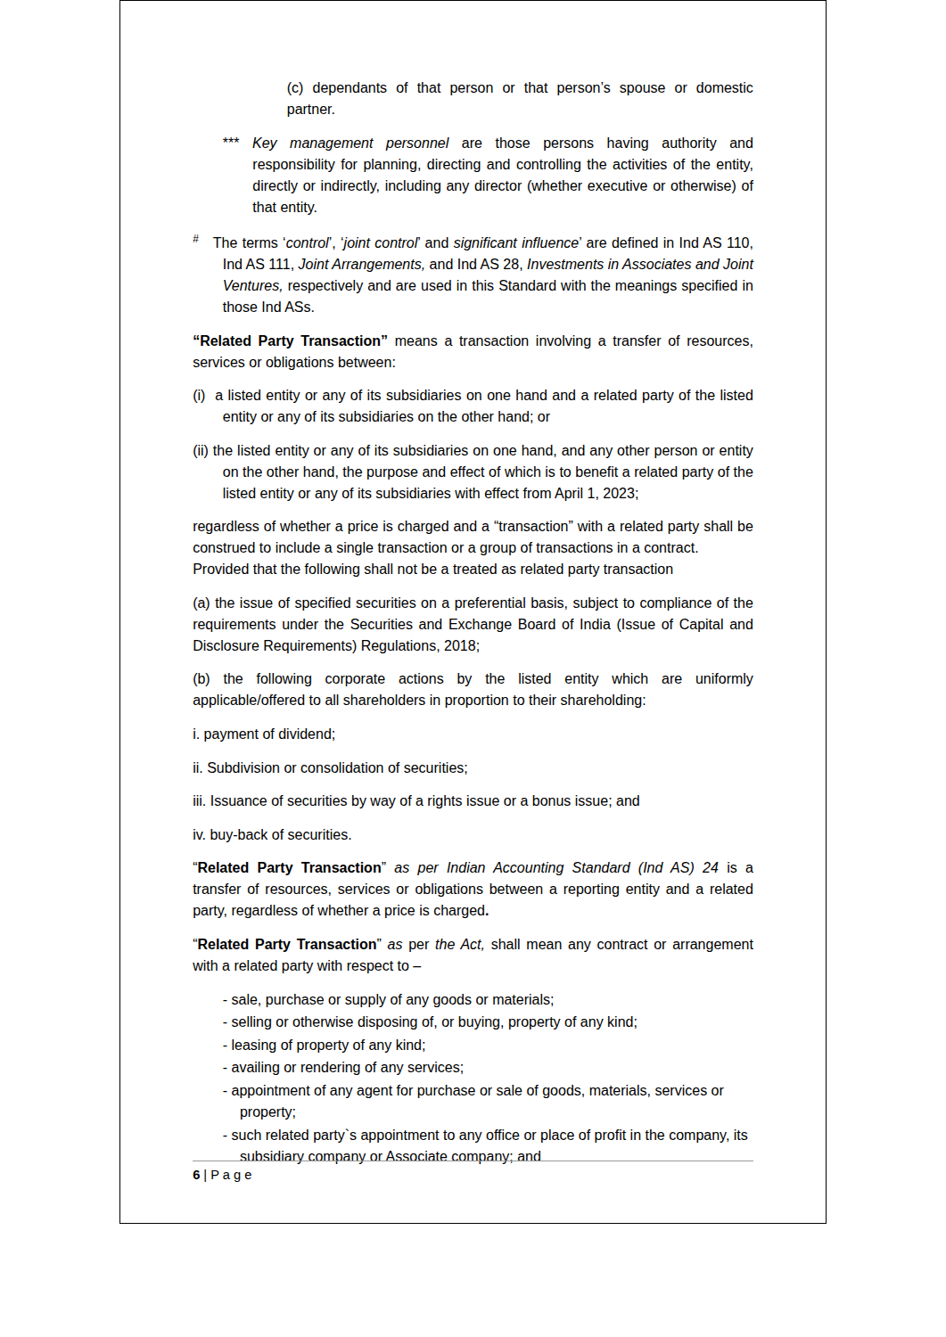(c) dependants of that person or that person’s spouse or domestic partner.
*** Key management personnel are those persons having authority and responsibility for planning, directing and controlling the activities of the entity, directly or indirectly, including any director (whether executive or otherwise) of that entity.
# The terms ‘control’, ‘joint control’ and significant influence’ are defined in Ind AS 110, Ind AS 111, Joint Arrangements, and Ind AS 28, Investments in Associates and Joint Ventures, respectively and are used in this Standard with the meanings specified in those Ind ASs.
“Related Party Transaction” means a transaction involving a transfer of resources, services or obligations between:
(i) a listed entity or any of its subsidiaries on one hand and a related party of the listed entity or any of its subsidiaries on the other hand; or
(ii) the listed entity or any of its subsidiaries on one hand, and any other person or entity on the other hand, the purpose and effect of which is to benefit a related party of the listed entity or any of its subsidiaries with effect from April 1, 2023;
regardless of whether a price is charged and a “transaction” with a related party shall be construed to include a single transaction or a group of transactions in a contract.
Provided that the following shall not be a treated as related party transaction
(a) the issue of specified securities on a preferential basis, subject to compliance of the requirements under the Securities and Exchange Board of India (Issue of Capital and Disclosure Requirements) Regulations, 2018;
(b) the following corporate actions by the listed entity which are uniformly applicable/offered to all shareholders in proportion to their shareholding:
i. payment of dividend;
ii. Subdivision or consolidation of securities;
iii. Issuance of securities by way of a rights issue or a bonus issue; and
iv. buy-back of securities.
“Related Party Transaction” as per Indian Accounting Standard (Ind AS) 24 is a transfer of resources, services or obligations between a reporting entity and a related party, regardless of whether a price is charged.
“Related Party Transaction” as per the Act, shall mean any contract or arrangement with a related party with respect to –
sale, purchase or supply of any goods or materials;
selling or otherwise disposing of, or buying, property of any kind;
leasing of property of any kind;
availing or rendering of any services;
appointment of any agent for purchase or sale of goods, materials, services or property;
such related party`s appointment to any office or place of profit in the company, its subsidiary company or Associate company; and
6 | P a g e